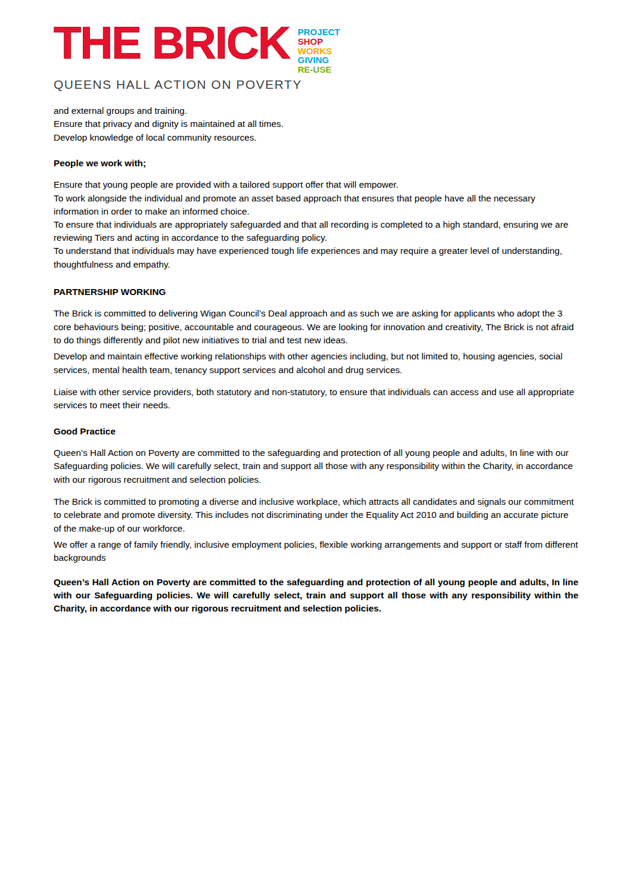The Brick
Project Shop Works Giving Re-use
Queens Hall Action on Poverty
and external groups and training.
Ensure that privacy and dignity is maintained at all times.
Develop knowledge of local community resources.
People we work with;
Ensure that young people are provided with a tailored support offer that will empower.
To work alongside the individual and promote an asset based approach that ensures that people have all the necessary information in order to make an informed choice.
To ensure that individuals are appropriately safeguarded and that all recording is completed to a high standard, ensuring we are reviewing Tiers and acting in accordance to the safeguarding policy.
To understand that individuals may have experienced tough life experiences and may require a greater level of understanding, thoughtfulness and empathy.
PARTNERSHIP WORKING
The Brick is committed to delivering Wigan Council’s Deal approach and as such we are asking for applicants who adopt the 3 core behaviours being; positive, accountable and courageous. We are looking for innovation and creativity, The Brick is not afraid to do things differently and pilot new initiatives to trial and test new ideas.
Develop and maintain effective working relationships with other agencies including, but not limited to, housing agencies, social services, mental health team, tenancy support services and alcohol and drug services.
Liaise with other service providers, both statutory and non-statutory, to ensure that individuals can access and use all appropriate services to meet their needs.
Good Practice
Queen’s Hall Action on Poverty are committed to the safeguarding and protection of all young people and adults, In line with our Safeguarding policies. We will carefully select, train and support all those with any responsibility within the Charity, in accordance with our rigorous recruitment and selection policies.
The Brick is committed to promoting a diverse and inclusive workplace, which attracts all candidates and signals our commitment to celebrate and promote diversity. This includes not discriminating under the Equality Act 2010 and building an accurate picture of the make-up of our workforce.
We offer a range of family friendly, inclusive employment policies, flexible working arrangements and support or staff from different backgrounds
Queen’s Hall Action on Poverty are committed to the safeguarding and protection of all young people and adults, In line with our Safeguarding policies. We will carefully select, train and support all those with any responsibility within the Charity, in accordance with our rigorous recruitment and selection policies.